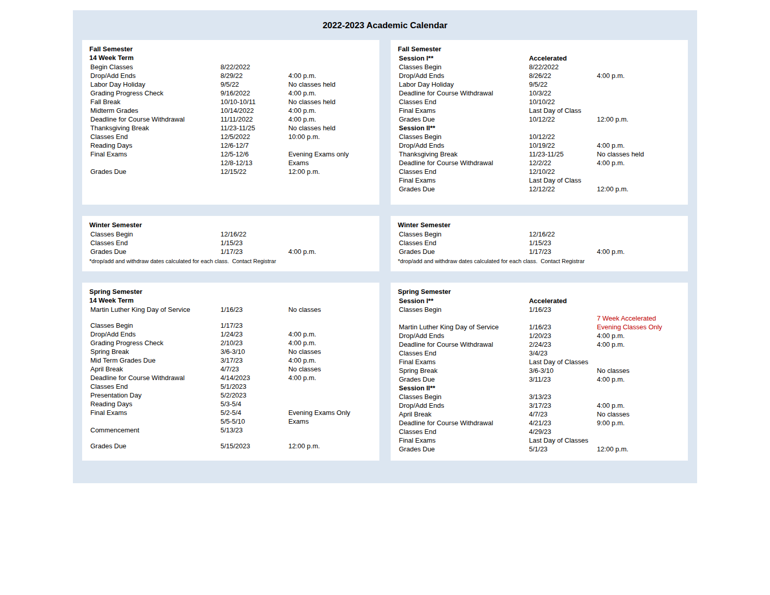2022-2023 Academic Calendar
Fall Semester
14 Week Term
| Begin Classes | 8/22/2022 | |
| Drop/Add Ends | 8/29/22 | 4:00 p.m. |
| Labor Day Holiday | 9/5/22 | No classes held |
| Grading Progress Check | 9/16/2022 | 4:00 p.m. |
| Fall Break | 10/10-10/11 | No classes held |
| Midterm Grades | 10/14/2022 | 4:00 p.m. |
| Deadline for Course Withdrawal | 11/11/2022 | 4:00 p.m. |
| Thanksgiving Break | 11/23-11/25 | No classes held |
| Classes End | 12/5/2022 | 10:00 p.m. |
| Reading Days | 12/6-12/7 | |
| Final Exams | 12/5-12/6 | Evening Exams only |
| | 12/8-12/13 | Exams |
| Grades Due | 12/15/22 | 12:00 p.m. |
Fall Semester
| Session I** | Accelerated | |
| Classes Begin | 8/22/2022 | |
| Drop/Add Ends | 8/26/22 | 4:00 p.m. |
| Labor Day Holiday | 9/5/22 | |
| Deadline for Course Withdrawal | 10/3/22 | |
| Classes End | 10/10/22 | |
| Final Exams | Last Day of Class | |
| Grades Due | 10/12/22 | 12:00 p.m. |
| Session II** | | |
| Classes Begin | 10/12/22 | |
| Drop/Add Ends | 10/19/22 | 4:00 p.m. |
| Thanksgiving Break | 11/23-11/25 | No classes held |
| Deadline for Course Withdrawal | 12/2/22 | 4:00 p.m. |
| Classes End | 12/10/22 | |
| Final Exams | Last Day of Class | |
| Grades Due | 12/12/22 | 12:00 p.m. |
Winter Semester
| Classes Begin | 12/16/22 | |
| Classes End | 1/15/23 | |
| Grades Due | 1/17/23 | 4:00 p.m. |
*drop/add and withdraw dates calculated for each class. Contact Registrar
Winter Semester
| Classes Begin | 12/16/22 | |
| Classes End | 1/15/23 | |
| Grades Due | 1/17/23 | 4:00 p.m. |
*drop/add and withdraw dates calculated for each class. Contact Registrar
Spring Semester
14 Week Term
| Martin Luther King Day of Service | 1/16/23 | No classes |
| Classes Begin | 1/17/23 | |
| Drop/Add Ends | 1/24/23 | 4:00 p.m. |
| Grading Progress Check | 2/10/23 | 4:00 p.m. |
| Spring Break | 3/6-3/10 | No classes |
| Mid Term Grades Due | 3/17/23 | 4:00 p.m. |
| April Break | 4/7/23 | No classes |
| Deadline for Course Withdrawal | 4/14/2023 | 4:00 p.m. |
| Classes End | 5/1/2023 | |
| Presentation Day | 5/2/2023 | |
| Reading Days | 5/3-5/4 | |
| Final Exams | 5/2-5/4 | Evening Exams Only |
| | 5/5-5/10 | Exams |
| Commencement | 5/13/23 | |
| Grades Due | 5/15/2023 | 12:00 p.m. |
Spring Semester
| Session I** | Accelerated | |
| Classes Begin | 1/16/23 | |
| | | 7 Week Accelerated |
| Martin Luther King Day of Service | 1/16/23 | Evening Classes Only |
| Drop/Add Ends | 1/20/23 | 4:00 p.m. |
| Deadline for Course Withdrawal | 2/24/23 | 4:00 p.m. |
| Classes End | 3/4/23 | |
| Final Exams | Last Day of Classes | |
| Spring Break | 3/6-3/10 | No classes |
| Grades Due | 3/11/23 | 4:00 p.m. |
| Session II** | | |
| Classes Begin | 3/13/23 | |
| Drop/Add Ends | 3/17/23 | 4:00 p.m. |
| April Break | 4/7/23 | No classes |
| Deadline for Course Withdrawal | 4/21/23 | 9:00 p.m. |
| Classes End | 4/29/23 | |
| Final Exams | Last Day of Classes | |
| Grades Due | 5/1/23 | 12:00 p.m. |